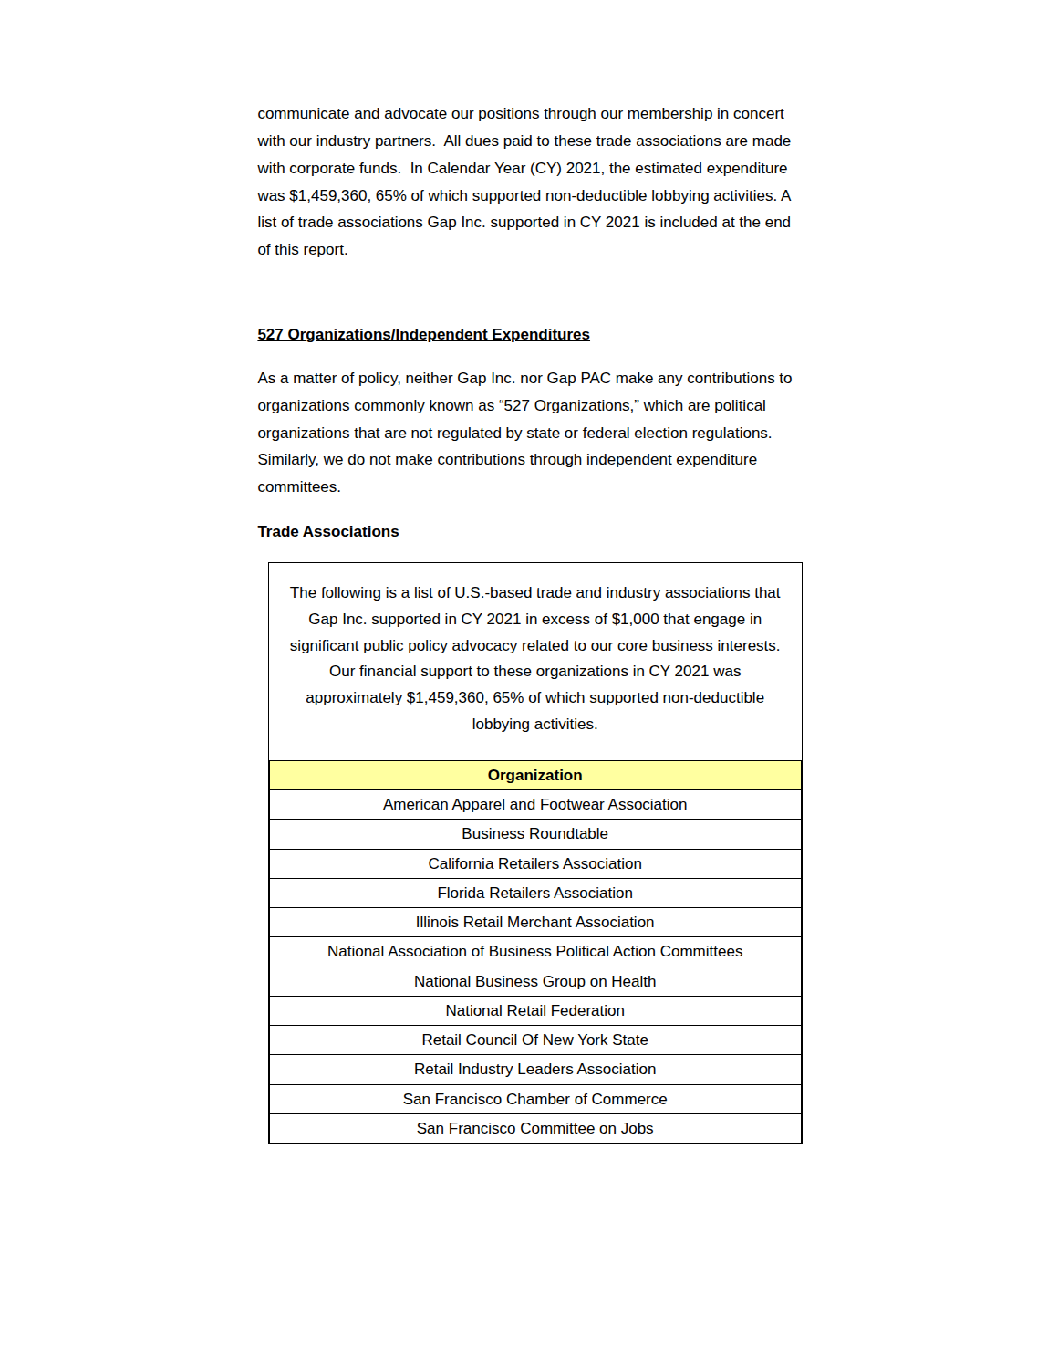communicate and advocate our positions through our membership in concert with our industry partners. All dues paid to these trade associations are made with corporate funds. In Calendar Year (CY) 2021, the estimated expenditure was $1,459,360, 65% of which supported non-deductible lobbying activities. A list of trade associations Gap Inc. supported in CY 2021 is included at the end of this report.
527 Organizations/Independent Expenditures
As a matter of policy, neither Gap Inc. nor Gap PAC make any contributions to organizations commonly known as “527 Organizations,” which are political organizations that are not regulated by state or federal election regulations. Similarly, we do not make contributions through independent expenditure committees.
Trade Associations
The following is a list of U.S.-based trade and industry associations that Gap Inc. supported in CY 2021 in excess of $1,000 that engage in significant public policy advocacy related to our core business interests. Our financial support to these organizations in CY 2021 was approximately $1,459,360, 65% of which supported non-deductible lobbying activities.
| Organization |
| American Apparel and Footwear Association |
| Business Roundtable |
| California Retailers Association |
| Florida Retailers Association |
| Illinois Retail Merchant Association |
| National Association of Business Political Action Committees |
| National Business Group on Health |
| National Retail Federation |
| Retail Council Of New York State |
| Retail Industry Leaders Association |
| San Francisco Chamber of Commerce |
| San Francisco Committee on Jobs |